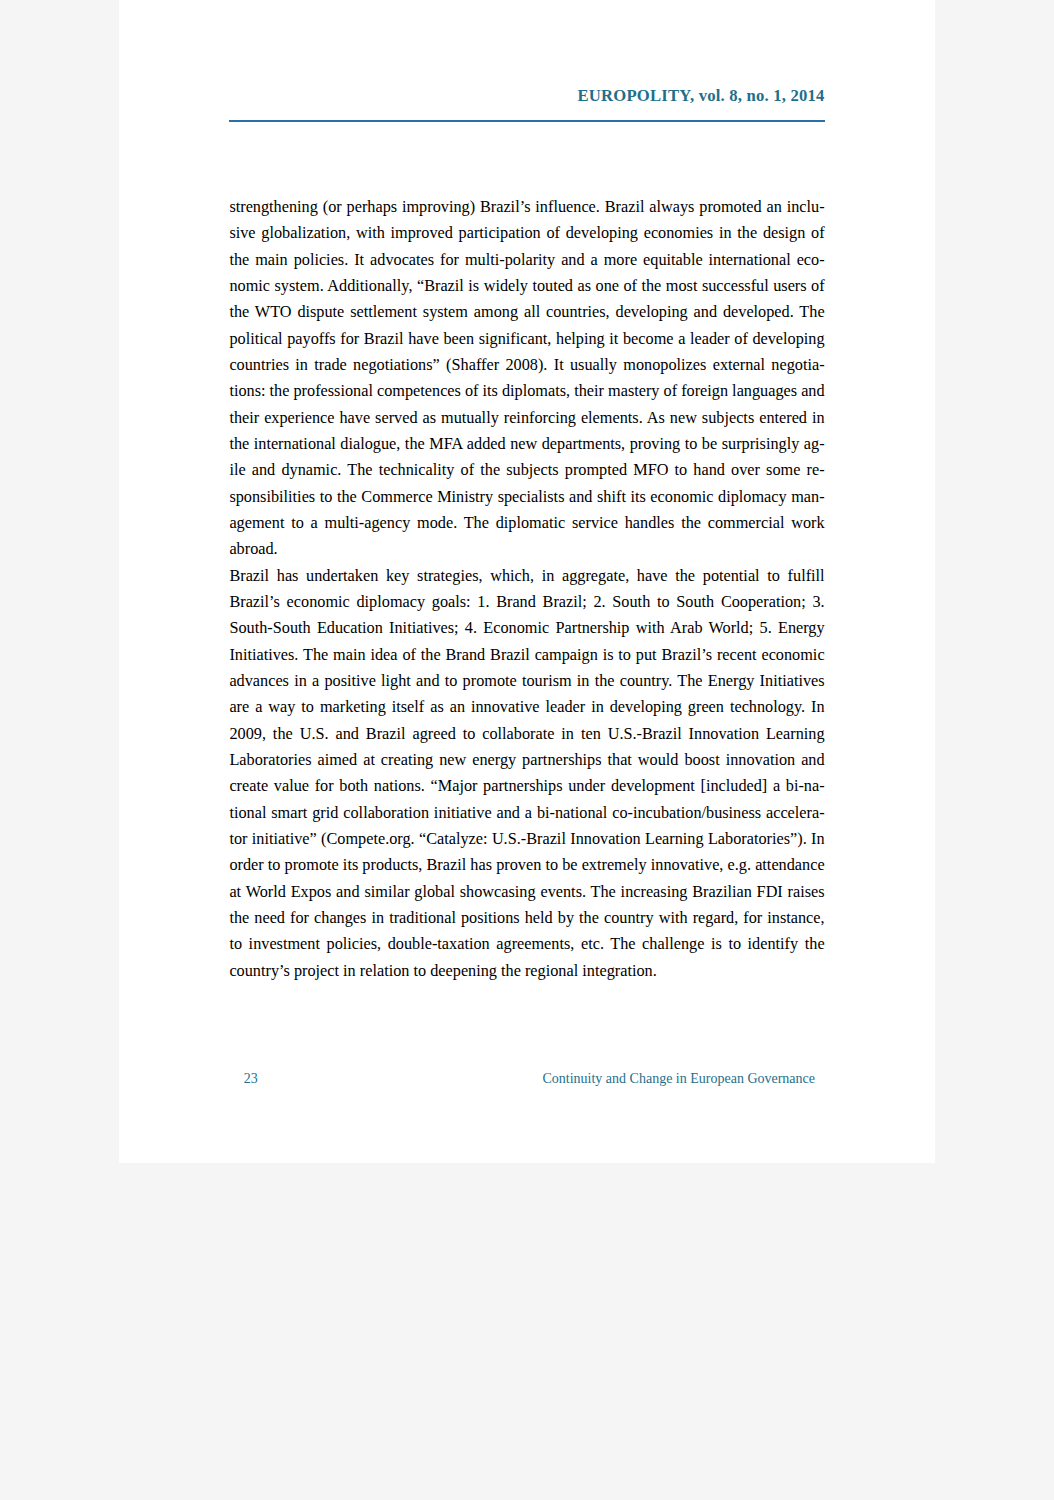EUROPOLITY, vol. 8, no. 1, 2014
strengthening (or perhaps improving) Brazil’s influence. Brazil always promoted an inclusive globalization, with improved participation of developing economies in the design of the main policies. It advocates for multi-polarity and a more equitable international economic system. Additionally, “Brazil is widely touted as one of the most successful users of the WTO dispute settlement system among all countries, developing and developed. The political payoffs for Brazil have been significant, helping it become a leader of developing countries in trade negotiations” (Shaffer 2008). It usually monopolizes external negotiations: the professional competences of its diplomats, their mastery of foreign languages and their experience have served as mutually reinforcing elements. As new subjects entered in the international dialogue, the MFA added new departments, proving to be surprisingly agile and dynamic. The technicality of the subjects prompted MFO to hand over some responsibilities to the Commerce Ministry specialists and shift its economic diplomacy management to a multi-agency mode. The diplomatic service handles the commercial work abroad.
Brazil has undertaken key strategies, which, in aggregate, have the potential to fulfill Brazil’s economic diplomacy goals: 1. Brand Brazil; 2. South to South Cooperation; 3. South-South Education Initiatives; 4. Economic Partnership with Arab World; 5. Energy Initiatives. The main idea of the Brand Brazil campaign is to put Brazil’s recent economic advances in a positive light and to promote tourism in the country. The Energy Initiatives are a way to marketing itself as an innovative leader in developing green technology. In 2009, the U.S. and Brazil agreed to collaborate in ten U.S.-Brazil Innovation Learning Laboratories aimed at creating new energy partnerships that would boost innovation and create value for both nations. “Major partnerships under development [included] a bi-national smart grid collaboration initiative and a bi-national co-incubation/business accelerator initiative” (Compete.org. “Catalyze: U.S.-Brazil Innovation Learning Laboratories”). In order to promote its products, Brazil has proven to be extremely innovative, e.g. attendance at World Expos and similar global showcasing events. The increasing Brazilian FDI raises the need for changes in traditional positions held by the country with regard, for instance, to investment policies, double-taxation agreements, etc. The challenge is to identify the country’s project in relation to deepening the regional integration.
23 Continuity and Change in European Governance